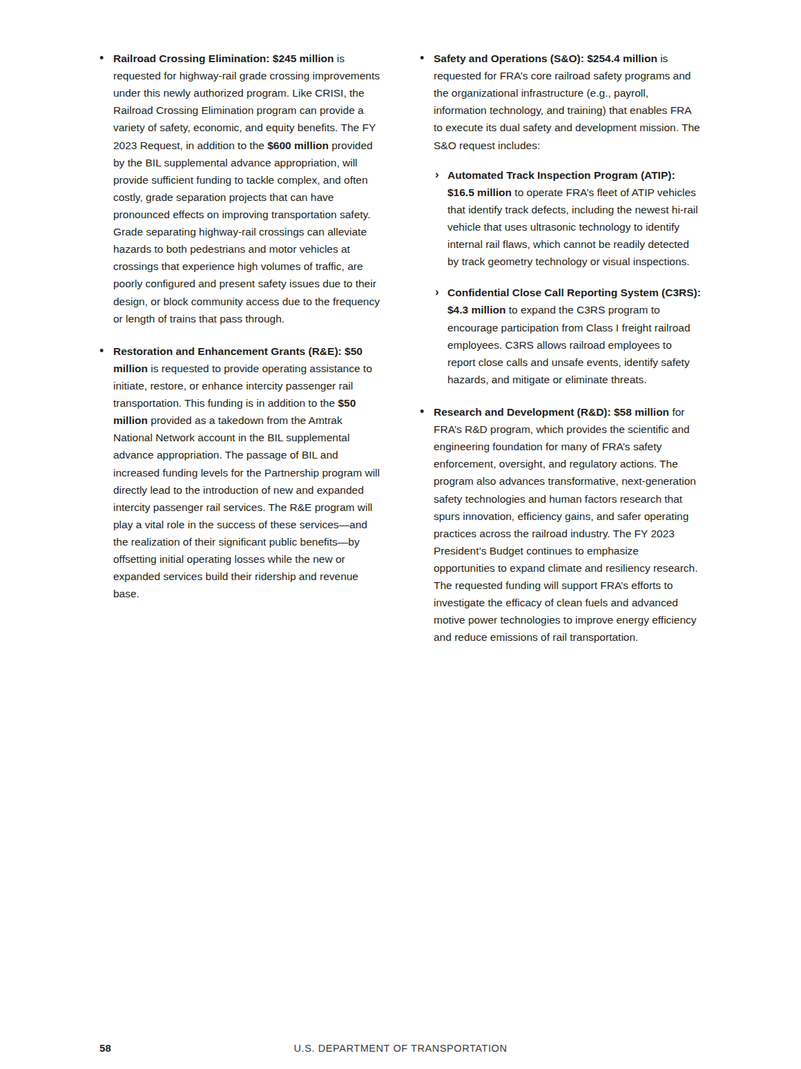Railroad Crossing Elimination: $245 million is requested for highway-rail grade crossing improvements under this newly authorized program. Like CRISI, the Railroad Crossing Elimination program can provide a variety of safety, economic, and equity benefits. The FY 2023 Request, in addition to the $600 million provided by the BIL supplemental advance appropriation, will provide sufficient funding to tackle complex, and often costly, grade separation projects that can have pronounced effects on improving transportation safety. Grade separating highway-rail crossings can alleviate hazards to both pedestrians and motor vehicles at crossings that experience high volumes of traffic, are poorly configured and present safety issues due to their design, or block community access due to the frequency or length of trains that pass through.
Restoration and Enhancement Grants (R&E): $50 million is requested to provide operating assistance to initiate, restore, or enhance intercity passenger rail transportation. This funding is in addition to the $50 million provided as a takedown from the Amtrak National Network account in the BIL supplemental advance appropriation. The passage of BIL and increased funding levels for the Partnership program will directly lead to the introduction of new and expanded intercity passenger rail services. The R&E program will play a vital role in the success of these services—and the realization of their significant public benefits—by offsetting initial operating losses while the new or expanded services build their ridership and revenue base.
Safety and Operations (S&O): $254.4 million is requested for FRA’s core railroad safety programs and the organizational infrastructure (e.g., payroll, information technology, and training) that enables FRA to execute its dual safety and development mission. The S&O request includes:
Automated Track Inspection Program (ATIP): $16.5 million to operate FRA’s fleet of ATIP vehicles that identify track defects, including the newest hi-rail vehicle that uses ultrasonic technology to identify internal rail flaws, which cannot be readily detected by track geometry technology or visual inspections.
Confidential Close Call Reporting System (C3RS): $4.3 million to expand the C3RS program to encourage participation from Class I freight railroad employees. C3RS allows railroad employees to report close calls and unsafe events, identify safety hazards, and mitigate or eliminate threats.
Research and Development (R&D): $58 million for FRA’s R&D program, which provides the scientific and engineering foundation for many of FRA’s safety enforcement, oversight, and regulatory actions. The program also advances transformative, next-generation safety technologies and human factors research that spurs innovation, efficiency gains, and safer operating practices across the railroad industry. The FY 2023 President’s Budget continues to emphasize opportunities to expand climate and resiliency research. The requested funding will support FRA’s efforts to investigate the efficacy of clean fuels and advanced motive power technologies to improve energy efficiency and reduce emissions of rail transportation.
58
U.S. DEPARTMENT OF TRANSPORTATION